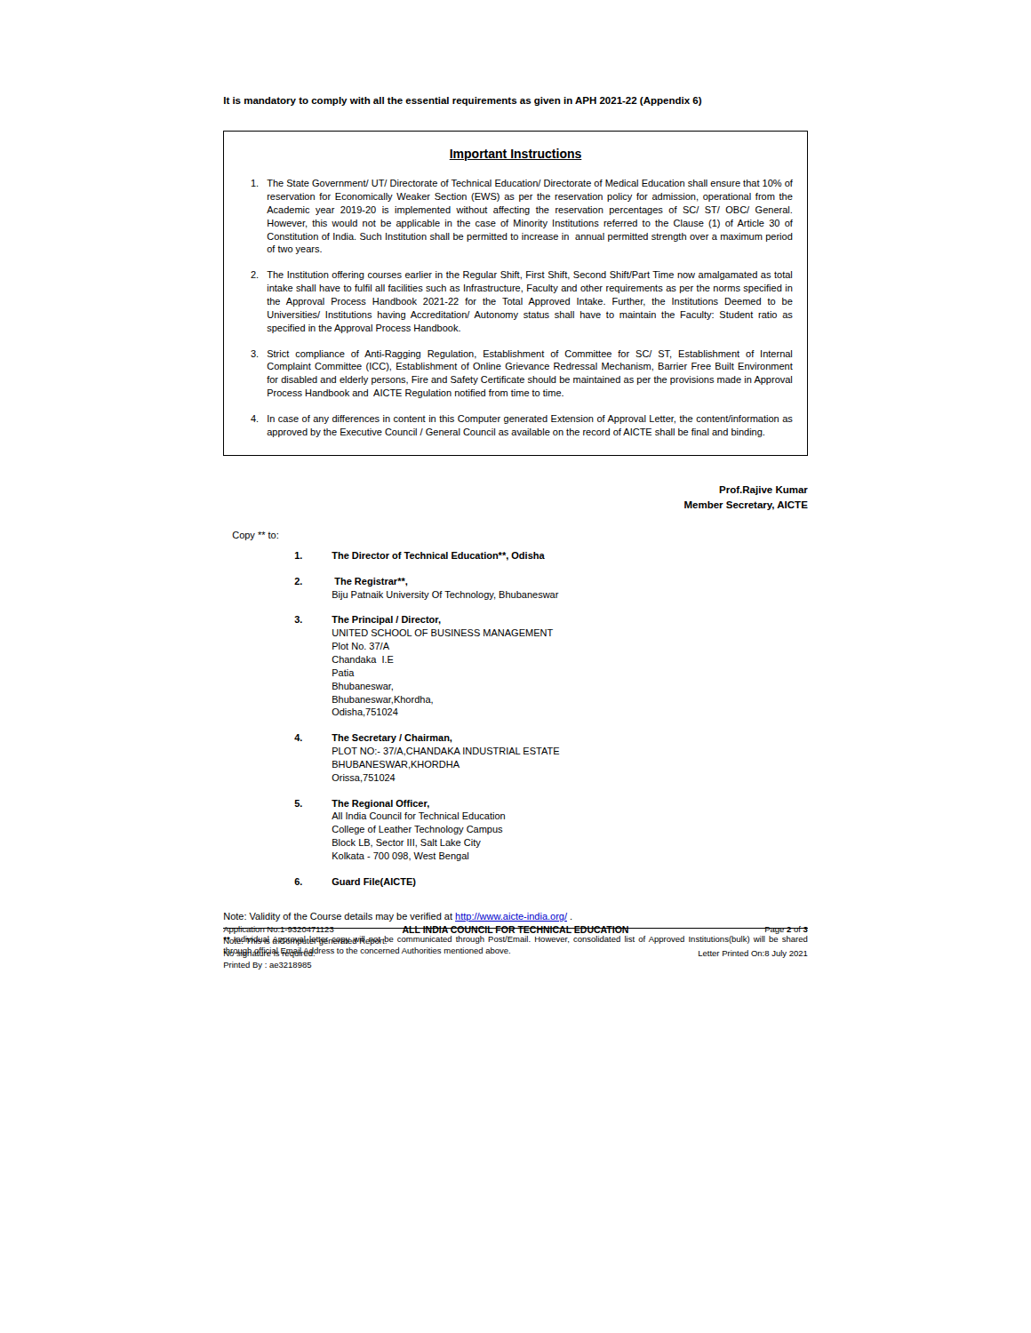It is mandatory to comply with all the essential requirements as given in APH 2021-22 (Appendix 6)
Important Instructions
The State Government/ UT/ Directorate of Technical Education/ Directorate of Medical Education shall ensure that 10% of reservation for Economically Weaker Section (EWS) as per the reservation policy for admission, operational from the Academic year 2019-20 is implemented without affecting the reservation percentages of SC/ ST/ OBC/ General. However, this would not be applicable in the case of Minority Institutions referred to the Clause (1) of Article 30 of Constitution of India. Such Institution shall be permitted to increase in annual permitted strength over a maximum period of two years.
The Institution offering courses earlier in the Regular Shift, First Shift, Second Shift/Part Time now amalgamated as total intake shall have to fulfil all facilities such as Infrastructure, Faculty and other requirements as per the norms specified in the Approval Process Handbook 2021-22 for the Total Approved Intake. Further, the Institutions Deemed to be Universities/ Institutions having Accreditation/ Autonomy status shall have to maintain the Faculty: Student ratio as specified in the Approval Process Handbook.
Strict compliance of Anti-Ragging Regulation, Establishment of Committee for SC/ ST, Establishment of Internal Complaint Committee (ICC), Establishment of Online Grievance Redressal Mechanism, Barrier Free Built Environment for disabled and elderly persons, Fire and Safety Certificate should be maintained as per the provisions made in Approval Process Handbook and AICTE Regulation notified from time to time.
In case of any differences in content in this Computer generated Extension of Approval Letter, the content/information as approved by the Executive Council / General Council as available on the record of AICTE shall be final and binding.
Prof.Rajive Kumar
Member Secretary, AICTE
Copy ** to:
| 1. | The Director of Technical Education**, Odisha |
| 2. | The Registrar**, Biju Patnaik University Of Technology, Bhubaneswar |
| 3. | The Principal / Director, UNITED SCHOOL OF BUSINESS MANAGEMENT Plot No. 37/A Chandaka I.E Patia Bhubaneswar, Bhubaneswar,Khordha, Odisha,751024 |
| 4. | The Secretary / Chairman, PLOT NO:- 37/A,CHANDAKA INDUSTRIAL ESTATE BHUBANESWAR,KHORDHA Orissa,751024 |
| 5. | The Regional Officer, All India Council for Technical Education College of Leather Technology Campus Block LB, Sector III, Salt Lake City Kolkata - 700 098, West Bengal |
| 6. | Guard File(AICTE) |
Note: Validity of the Course details may be verified at http://www.aicte-india.org/ .
** Individual Approval letter copy will not be communicated through Post/Email. However, consolidated list of Approved Institutions(bulk) will be shared through official Email Address to the concerned Authorities mentioned above.
Application No:1-9320471123
Note: This is a Computer generated Report. No signature is required.
Printed By : ae3218985
ALL INDIA COUNCIL FOR TECHNICAL EDUCATION
Page 2 of 3
Letter Printed On:8 July 2021